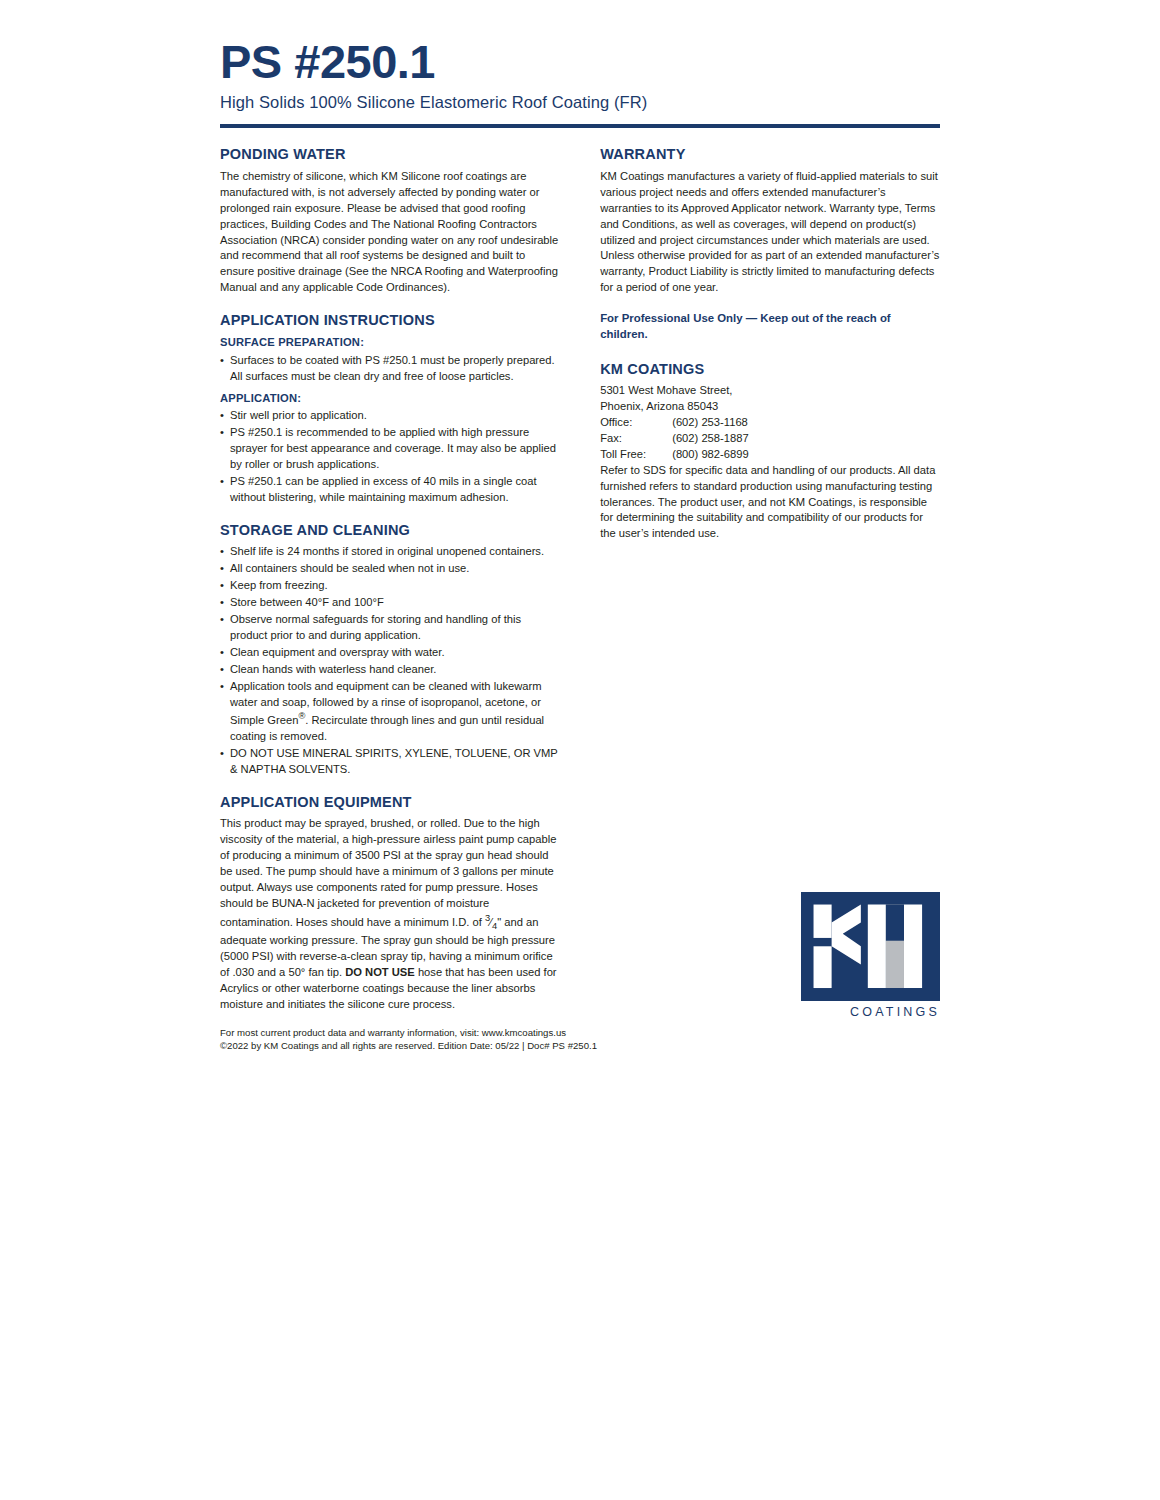PS #250.1
High Solids 100% Silicone Elastomeric Roof Coating (FR)
Ponding Water
The chemistry of silicone, which KM Silicone roof coatings are manufactured with, is not adversely affected by ponding water or prolonged rain exposure. Please be advised that good roofing practices, Building Codes and The National Roofing Contractors Association (NRCA) consider ponding water on any roof undesirable and recommend that all roof systems be designed and built to ensure positive drainage (See the NRCA Roofing and Waterproofing Manual and any applicable Code Ordinances).
Application Instructions
Surface Preparation:
Surfaces to be coated with PS #250.1 must be properly prepared. All surfaces must be clean dry and free of loose particles.
Application:
Stir well prior to application.
PS #250.1 is recommended to be applied with high pressure sprayer for best appearance and coverage. It may also be applied by roller or brush applications.
PS #250.1 can be applied in excess of 40 mils in a single coat without blistering, while maintaining maximum adhesion.
Storage and Cleaning
Shelf life is 24 months if stored in original unopened containers.
All containers should be sealed when not in use.
Keep from freezing.
Store between 40°F and 100°F
Observe normal safeguards for storing and handling of this product prior to and during application.
Clean equipment and overspray with water.
Clean hands with waterless hand cleaner.
Application tools and equipment can be cleaned with lukewarm water and soap, followed by a rinse of isopropanol, acetone, or Simple Green®. Recirculate through lines and gun until residual coating is removed.
DO NOT USE MINERAL SPIRITS, XYLENE, TOLUENE, OR VMP & NAPTHA SOLVENTS.
Application Equipment
This product may be sprayed, brushed, or rolled. Due to the high viscosity of the material, a high-pressure airless paint pump capable of producing a minimum of 3500 PSI at the spray gun head should be used. The pump should have a minimum of 3 gallons per minute output. Always use components rated for pump pressure. Hoses should be BUNA-N jacketed for prevention of moisture contamination. Hoses should have a minimum I.D. of 3⁄4" and an adequate working pressure. The spray gun should be high pressure (5000 PSI) with reverse-a-clean spray tip, having a minimum orifice of .030 and a 50° fan tip. DO NOT USE hose that has been used for Acrylics or other waterborne coatings because the liner absorbs moisture and initiates the silicone cure process.
Warranty
KM Coatings manufactures a variety of fluid-applied materials to suit various project needs and offers extended manufacturer’s warranties to its Approved Applicator network. Warranty type, Terms and Conditions, as well as coverages, will depend on product(s) utilized and project circumstances under which materials are used. Unless otherwise provided for as part of an extended manufacturer’s warranty, Product Liability is strictly limited to manufacturing defects for a period of one year.
For Professional Use Only — Keep out of the reach of children.
KM Coatings
5301 West Mohave Street,
Phoenix, Arizona 85043
| Office: | (602) 253-1168 |
| Fax: | (602) 258-1887 |
| Toll Free: | (800) 982-6899 |
Refer to SDS for specific data and handling of our products. All data furnished refers to standard production using manufacturing testing tolerances. The product user, and not KM Coatings, is responsible for determining the suitability and compatibility of our products for the user’s intended use.
™
COATINGS
For most current product data and warranty information, visit: www.kmcoatings.us
©2022 by KM Coatings and all rights are reserved. Edition Date: 05/22 | Doc# PS #250.1